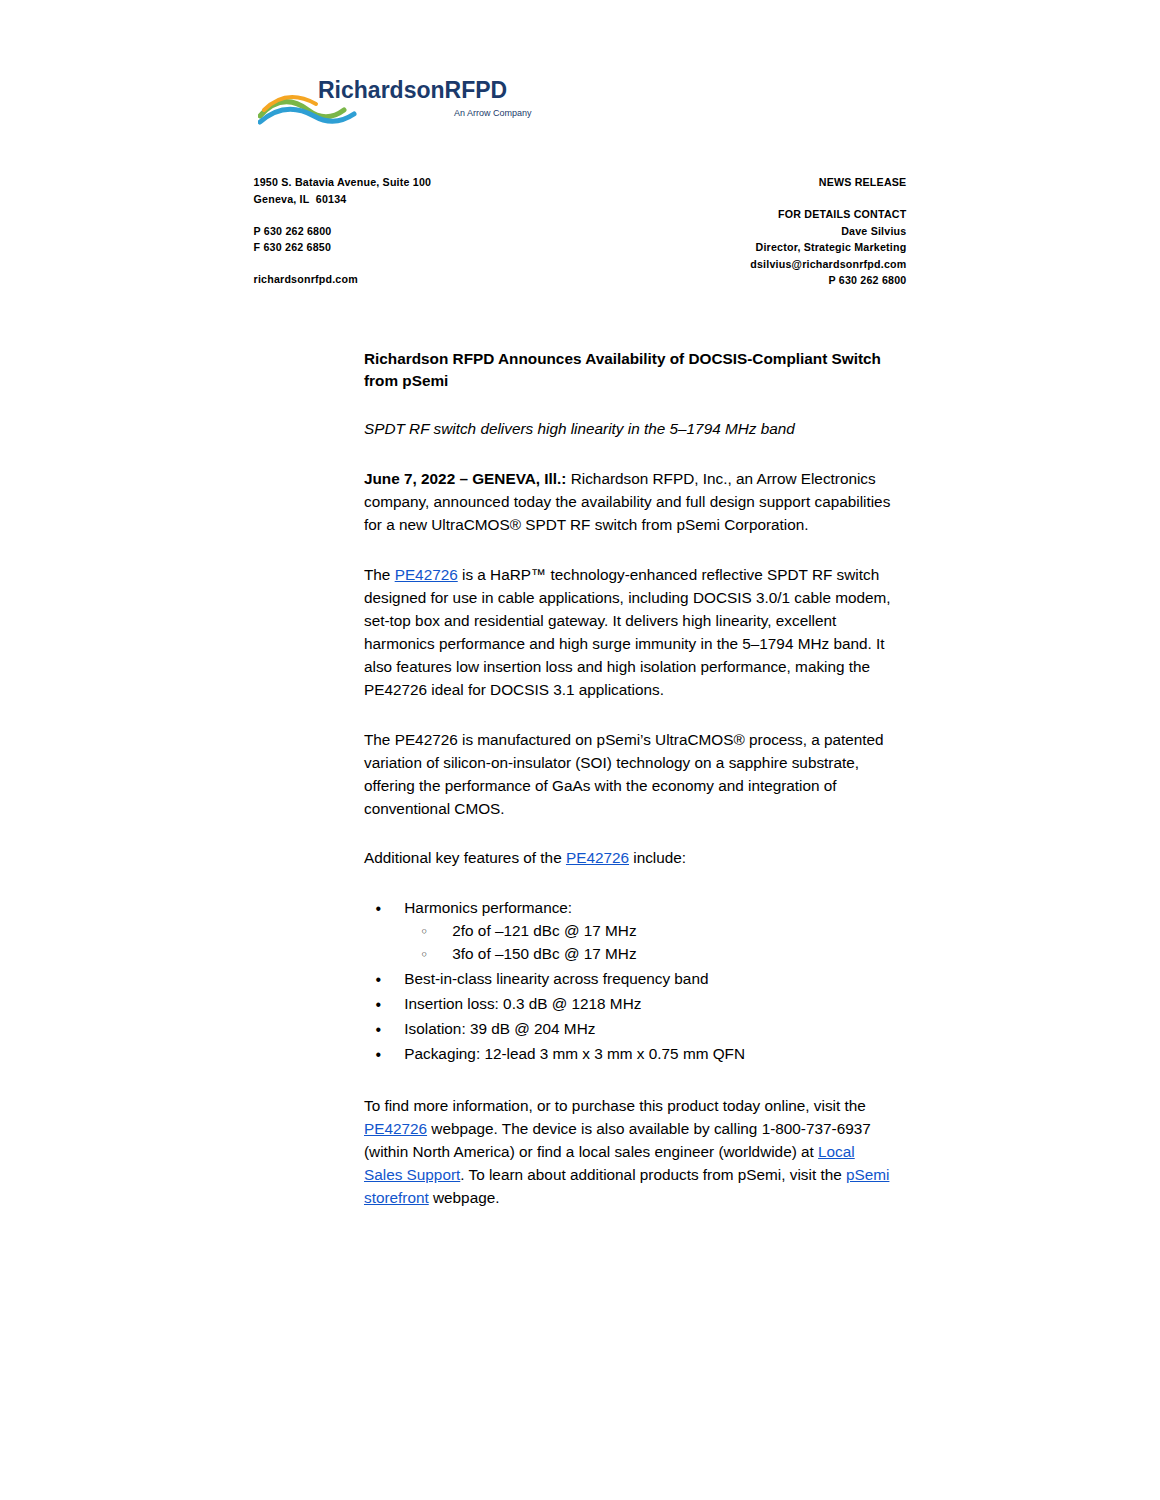RichardsonRFPD An Arrow Company
1950 S. Batavia Avenue, Suite 100
Geneva, IL 60134
P 630 262 6800
F 630 262 6850
richardsonrfpd.com
NEWS RELEASE
FOR DETAILS CONTACT
Dave Silvius
Director, Strategic Marketing
dsilvius@richardsonrfpd.com
P 630 262 6800
Richardson RFPD Announces Availability of DOCSIS-Compliant Switch from pSemi
SPDT RF switch delivers high linearity in the 5–1794 MHz band
June 7, 2022 – GENEVA, Ill.: Richardson RFPD, Inc., an Arrow Electronics company, announced today the availability and full design support capabilities for a new UltraCMOS® SPDT RF switch from pSemi Corporation.
The PE42726 is a HaRP™ technology-enhanced reflective SPDT RF switch designed for use in cable applications, including DOCSIS 3.0/1 cable modem, set-top box and residential gateway. It delivers high linearity, excellent harmonics performance and high surge immunity in the 5–1794 MHz band. It also features low insertion loss and high isolation performance, making the PE42726 ideal for DOCSIS 3.1 applications.
The PE42726 is manufactured on pSemi’s UltraCMOS® process, a patented variation of silicon-on-insulator (SOI) technology on a sapphire substrate, offering the performance of GaAs with the economy and integration of conventional CMOS.
Additional key features of the PE42726 include:
Harmonics performance:
2fo of –121 dBc @ 17 MHz
3fo of –150 dBc @ 17 MHz
Best-in-class linearity across frequency band
Insertion loss: 0.3 dB @ 1218 MHz
Isolation: 39 dB @ 204 MHz
Packaging: 12-lead 3 mm x 3 mm x 0.75 mm QFN
To find more information, or to purchase this product today online, visit the PE42726 webpage. The device is also available by calling 1-800-737-6937 (within North America) or find a local sales engineer (worldwide) at Local Sales Support. To learn about additional products from pSemi, visit the pSemi storefront webpage.